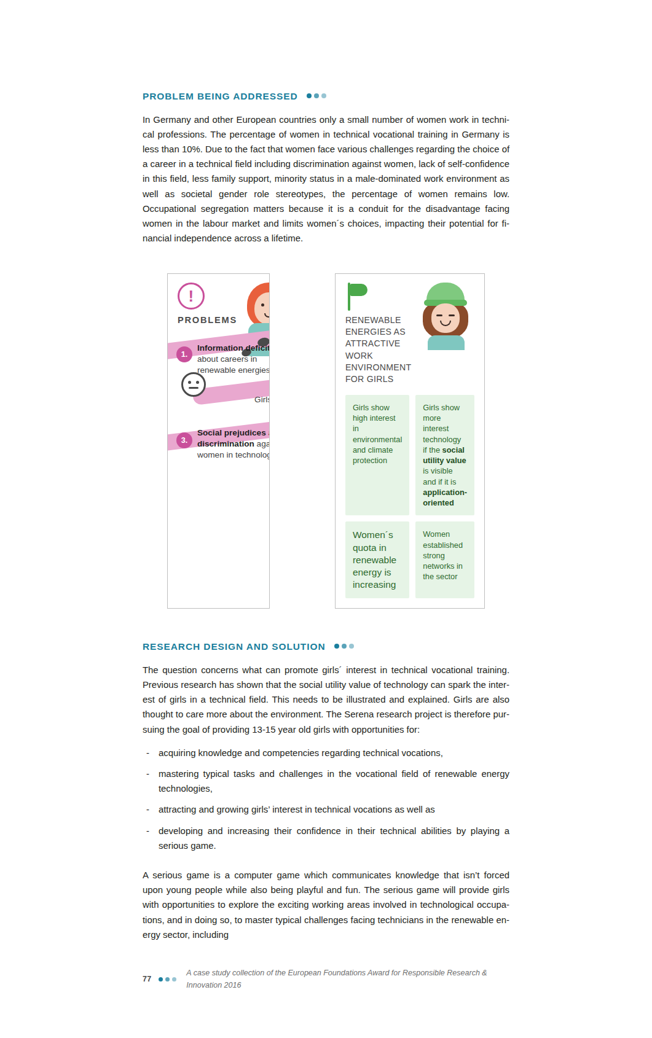Problem being addressed
In Germany and other European countries only a small number of women work in technical professions. The percentage of women in technical vocational training in Germany is less than 10%. Due to the fact that women face various challenges regarding the choice of a career in a technical field including discrimination against women, lack of self-confidence in this field, less family support, minority status in a male-dominated work environment as well as societal gender role stereotypes, the percentage of women remains low. Occupational segregation matters because it is a conduit for the disadvantage facing women in the labour market and limits women´s choices, impacting their potential for financial independence across a lifetime.
!
PROBLEMS
1.
2.
3.
Information deficit
about careers in
renewable energies
Girls feel less confident
in mastering
technical task
Social prejudices and
discrimination against
women in technology
Renewable energies as attractive work environment for girls
Girls show high interest in environmental and climate protection
Girls show more interest technology if the social utility value is visible and if it is application-oriented
Women´s quota in renewable energy is increasing
Women established strong networks in the sector
Research design and solution
The question concerns what can promote girls´ interest in technical vocational training. Previous research has shown that the social utility value of technology can spark the interest of girls in a technical field. This needs to be illustrated and explained. Girls are also thought to care more about the environment. The Serena research project is therefore pursuing the goal of providing 13-15 year old girls with opportunities for:
acquiring knowledge and competencies regarding technical vocations,
mastering typical tasks and challenges in the vocational field of renewable energy technologies,
attracting and growing girls’ interest in technical vocations as well as
developing and increasing their confidence in their technical abilities by playing a serious game.
A serious game is a computer game which communicates knowledge that isn’t forced upon young people while also being playful and fun. The serious game will provide girls with opportunities to explore the exciting working areas involved in technological occupations, and in doing so, to master typical challenges facing technicians in the renewable energy sector, including
77 A case study collection of the European Foundations Award for Responsible Research & Innovation 2016